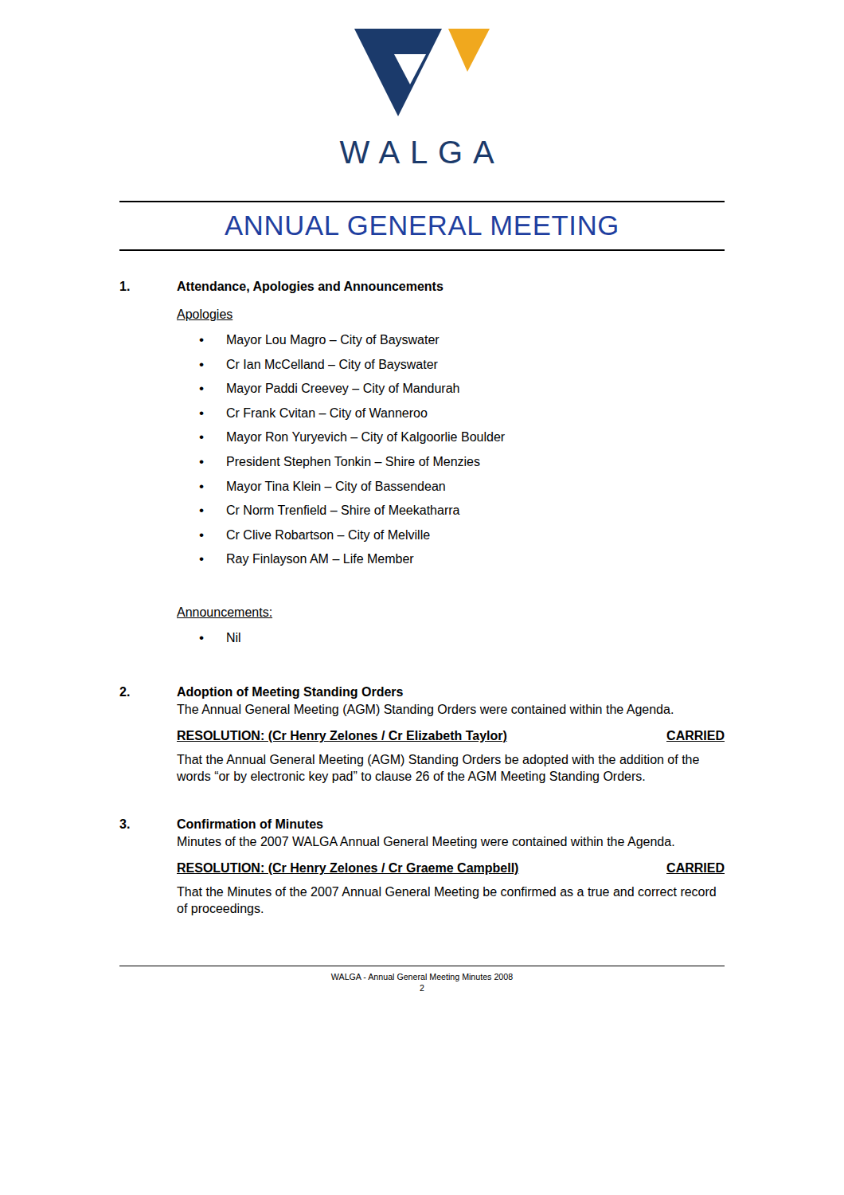WALGA
ANNUAL GENERAL MEETING
1.
Attendance, Apologies and Announcements
Apologies
Mayor Lou Magro – City of Bayswater
Cr Ian McCelland – City of Bayswater
Mayor Paddi Creevey – City of Mandurah
Cr Frank Cvitan – City of Wanneroo
Mayor Ron Yuryevich – City of Kalgoorlie Boulder
President Stephen Tonkin – Shire of Menzies
Mayor Tina Klein – City of Bassendean
Cr Norm Trenfield – Shire of Meekatharra
Cr Clive Robartson – City of Melville
Ray Finlayson AM – Life Member
Announcements:
Nil
2.
Adoption of Meeting Standing Orders
The Annual General Meeting (AGM) Standing Orders were contained within the Agenda.
RESOLUTION: (Cr Henry Zelones / Cr Elizabeth Taylor) CARRIED
That the Annual General Meeting (AGM) Standing Orders be adopted with the addition of the words “or by electronic key pad” to clause 26 of the AGM Meeting Standing Orders.
3.
Confirmation of Minutes
Minutes of the 2007 WALGA Annual General Meeting were contained within the Agenda.
RESOLUTION: (Cr Henry Zelones / Cr Graeme Campbell) CARRIED
That the Minutes of the 2007 Annual General Meeting be confirmed as a true and correct record of proceedings.
WALGA - Annual General Meeting Minutes 2008 2